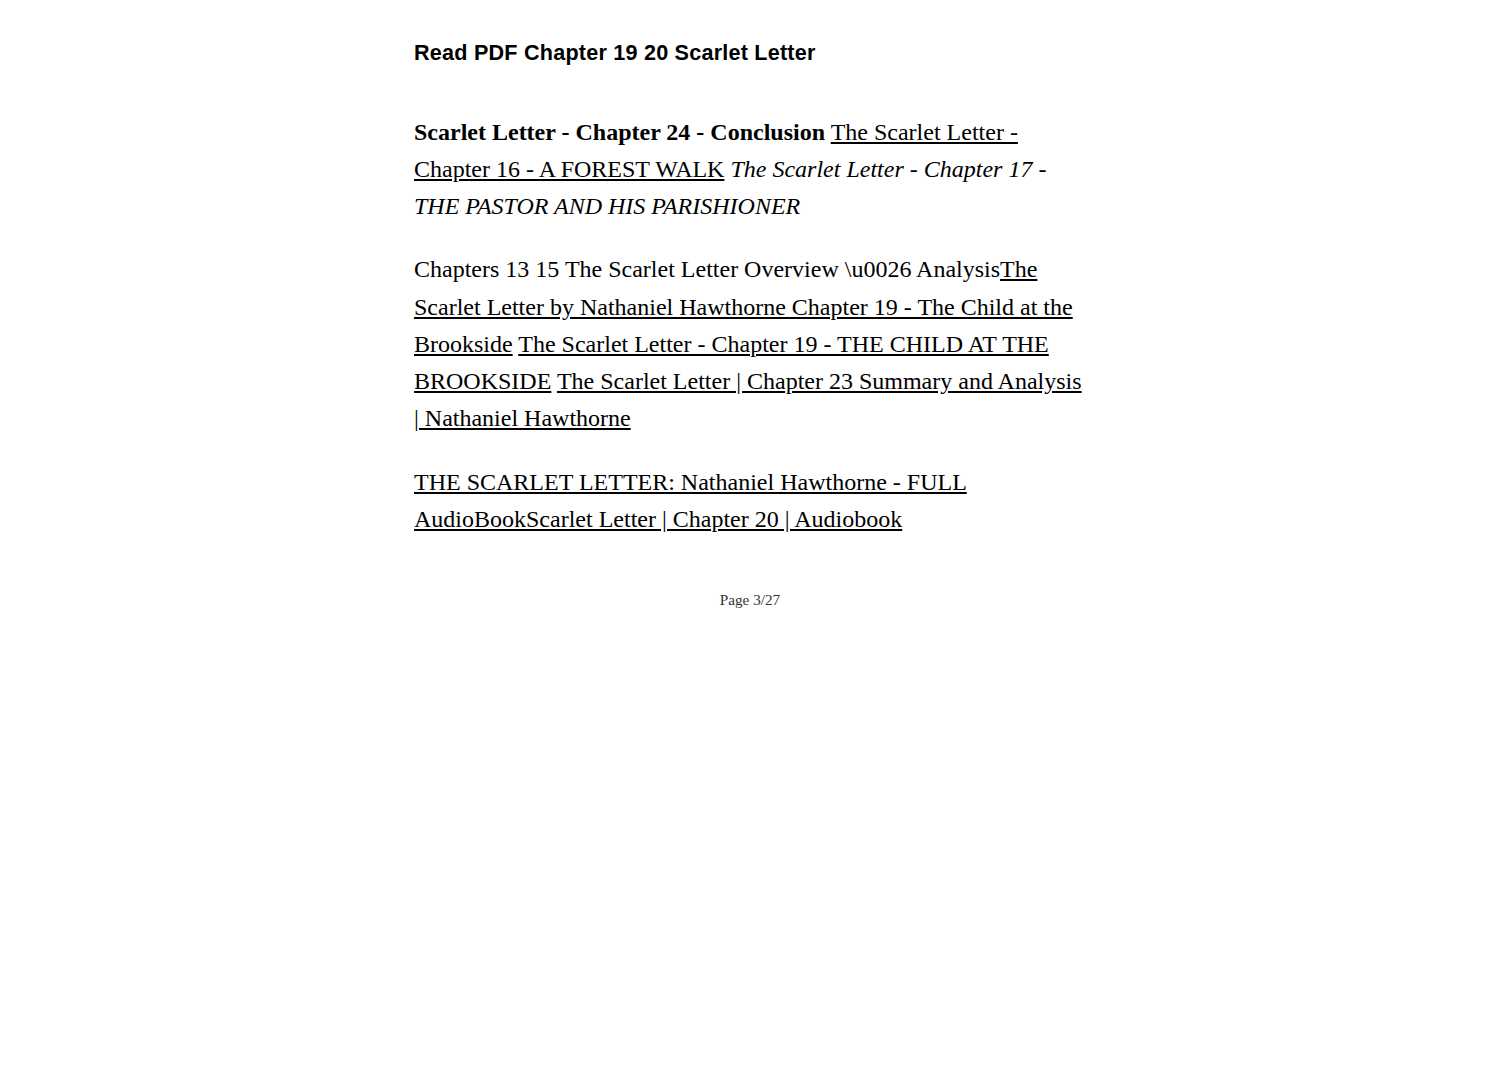Read PDF Chapter 19 20 Scarlet Letter
Scarlet Letter - Chapter 24 - Conclusion The Scarlet Letter - Chapter 16 - A FOREST WALK The Scarlet Letter - Chapter 17 - THE PASTOR AND HIS PARISHIONER
Chapters 13 15 The Scarlet Letter Overview \u0026 AnalysisThe Scarlet Letter by Nathaniel Hawthorne Chapter 19 - The Child at the Brookside The Scarlet Letter - Chapter 19 - THE CHILD AT THE BROOKSIDE The Scarlet Letter | Chapter 23 Summary and Analysis | Nathaniel Hawthorne
THE SCARLET LETTER: Nathaniel Hawthorne - FULL AudioBook Scarlet Letter | Chapter 20 | Audiobook
Page 3/27